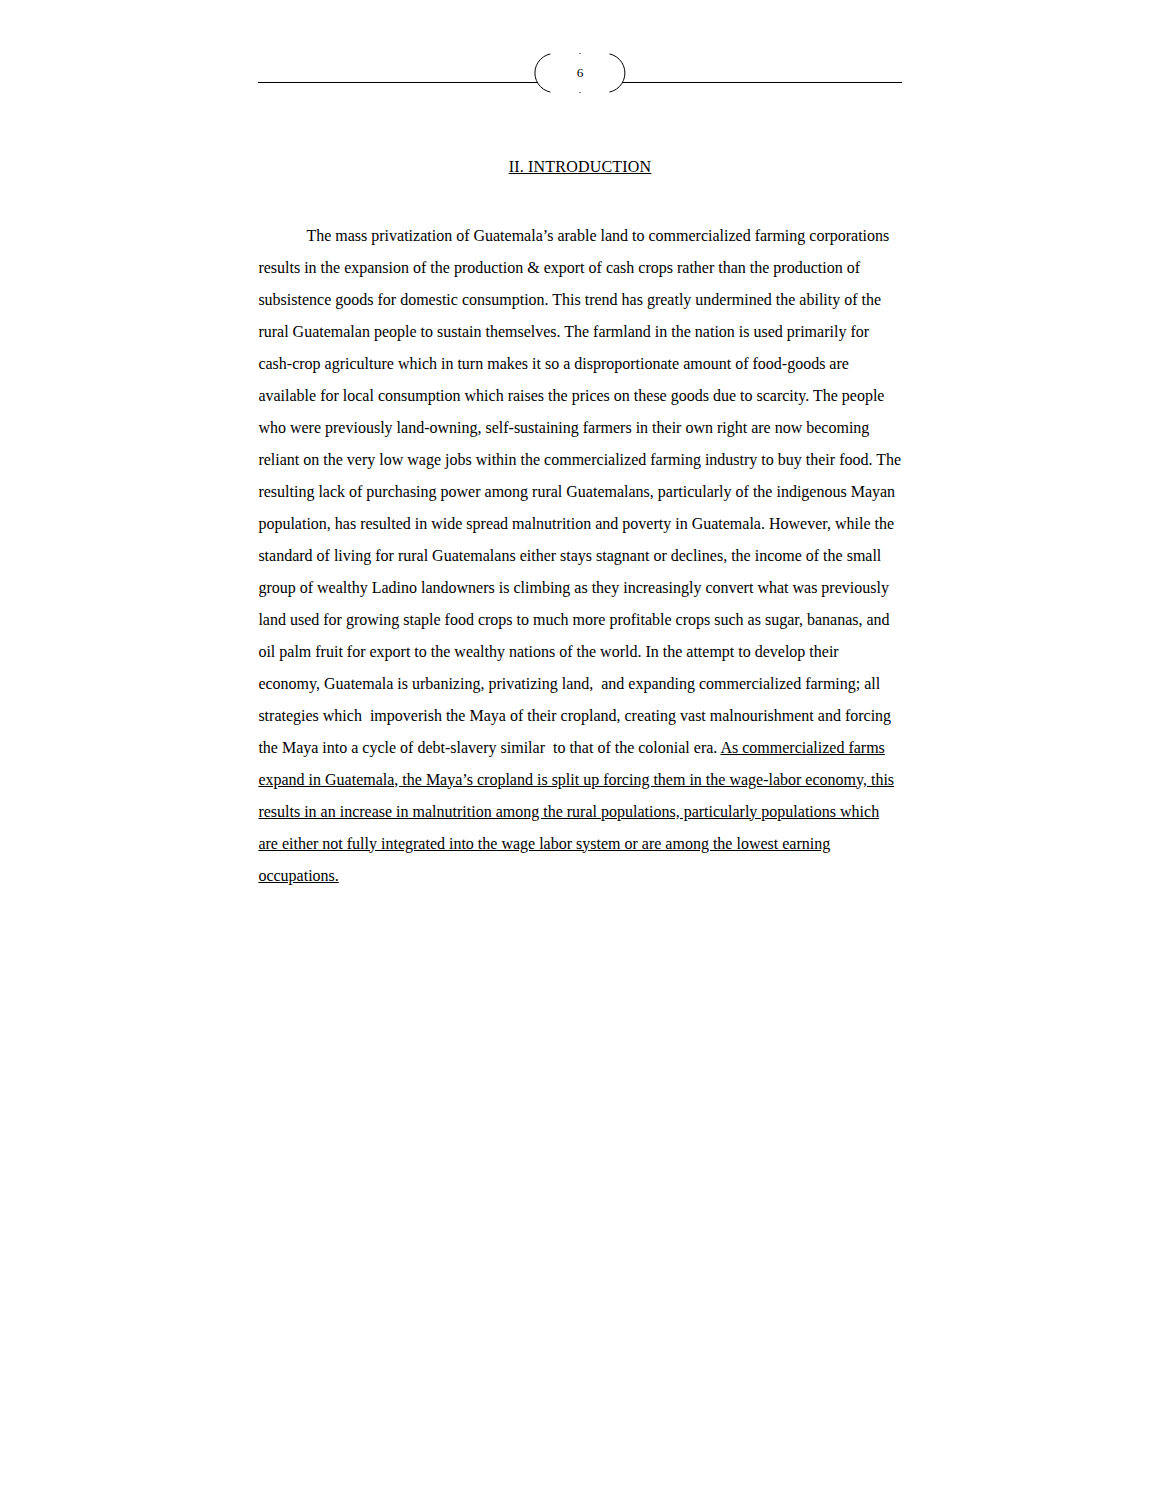6
II. INTRODUCTION
The mass privatization of Guatemala’s arable land to commercialized farming corporations results in the expansion of the production & export of cash crops rather than the production of subsistence goods for domestic consumption. This trend has greatly undermined the ability of the rural Guatemalan people to sustain themselves. The farmland in the nation is used primarily for cash-crop agriculture which in turn makes it so a disproportionate amount of food-goods are available for local consumption which raises the prices on these goods due to scarcity. The people who were previously land-owning, self-sustaining farmers in their own right are now becoming reliant on the very low wage jobs within the commercialized farming industry to buy their food. The resulting lack of purchasing power among rural Guatemalans, particularly of the indigenous Mayan population, has resulted in wide spread malnutrition and poverty in Guatemala. However, while the standard of living for rural Guatemalans either stays stagnant or declines, the income of the small group of wealthy Ladino landowners is climbing as they increasingly convert what was previously land used for growing staple food crops to much more profitable crops such as sugar, bananas, and oil palm fruit for export to the wealthy nations of the world. In the attempt to develop their economy, Guatemala is urbanizing, privatizing land, and expanding commercialized farming; all strategies which impoverish the Maya of their cropland, creating vast malnourishment and forcing the Maya into a cycle of debt-slavery similar to that of the colonial era. As commercialized farms expand in Guatemala, the Maya’s cropland is split up forcing them in the wage-labor economy, this results in an increase in malnutrition among the rural populations, particularly populations which are either not fully integrated into the wage labor system or are among the lowest earning occupations.